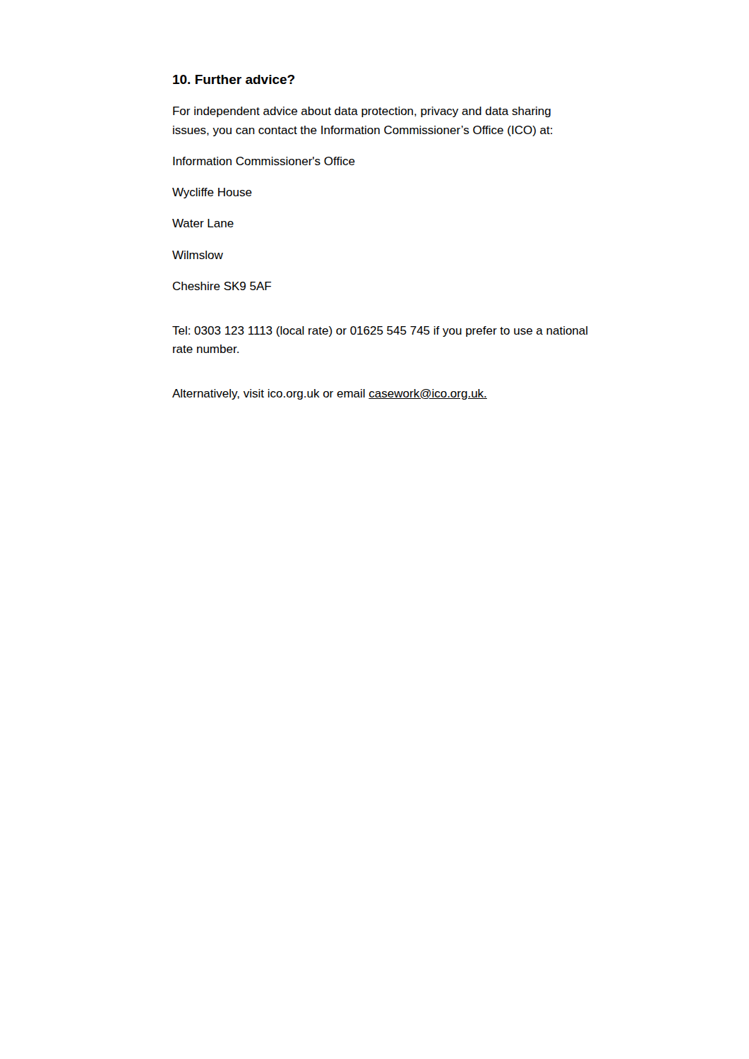10. Further advice?
For independent advice about data protection, privacy and data sharing issues, you can contact the Information Commissioner’s Office (ICO) at:
Information Commissioner's Office
Wycliffe House
Water Lane
Wilmslow
Cheshire SK9 5AF
Tel: 0303 123 1113 (local rate) or 01625 545 745 if you prefer to use a national rate number.
Alternatively, visit ico.org.uk or email casework@ico.org.uk.